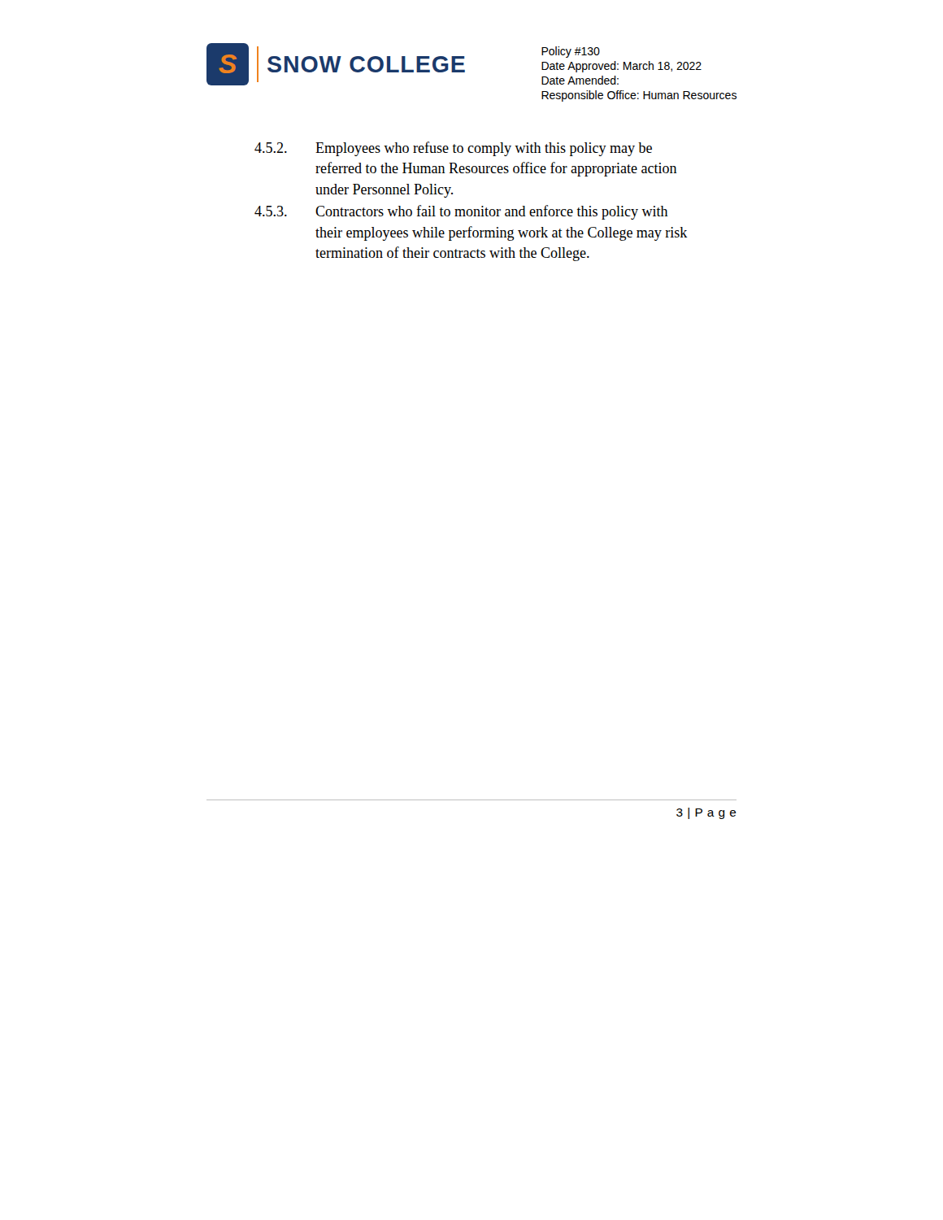SNOW COLLEGE
Policy #130
Date Approved: March 18, 2022
Date Amended:
Responsible Office: Human Resources
4.5.2. Employees who refuse to comply with this policy may be referred to the Human Resources office for appropriate action under Personnel Policy.
4.5.3. Contractors who fail to monitor and enforce this policy with their employees while performing work at the College may risk termination of their contracts with the College.
3 | P a g e